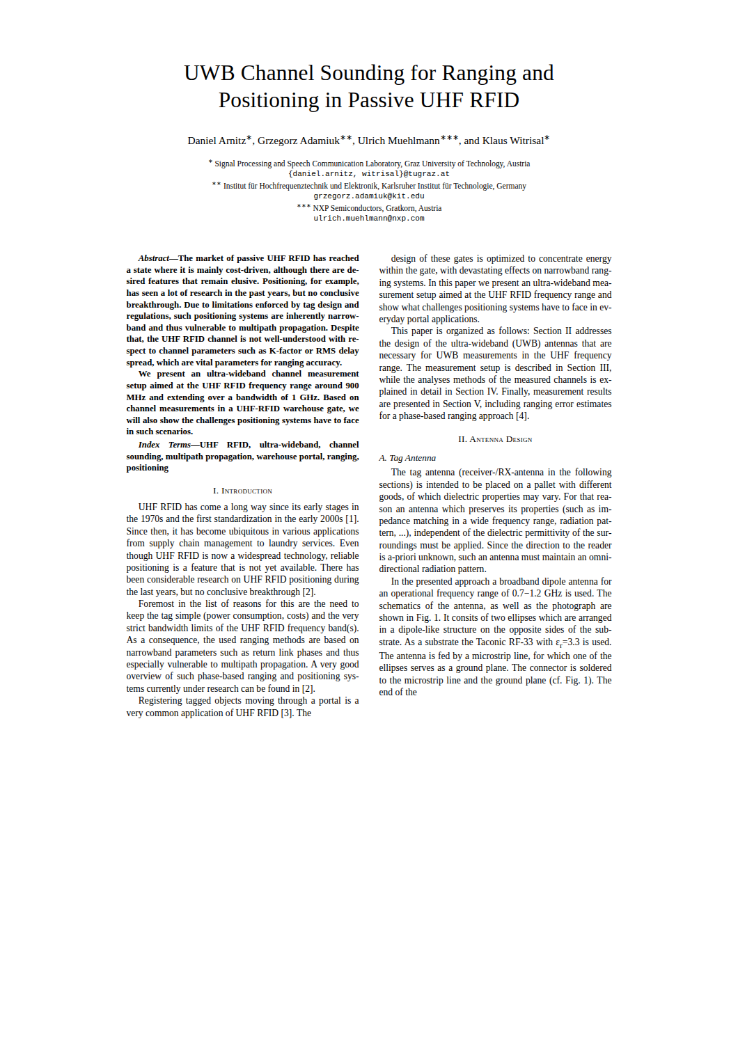UWB Channel Sounding for Ranging and
Positioning in Passive UHF RFID
Daniel Arnitz∗, Grzegorz Adamiuk∗∗, Ulrich Muehlmann∗∗∗, and Klaus Witrisal∗
∗ Signal Processing and Speech Communication Laboratory, Graz University of Technology, Austria
{daniel.arnitz, witrisal}@tugraz.at
∗∗ Institut für Hochfrequenztechnik und Elektronik, Karlsruher Institut für Technologie, Germany
grzegorz.adamiuk@kit.edu
∗∗∗ NXP Semiconductors, Gratkorn, Austria
ulrich.muehlmann@nxp.com
Abstract—The market of passive UHF RFID has reached a state where it is mainly cost-driven, although there are desired features that remain elusive. Positioning, for example, has seen a lot of research in the past years, but no conclusive breakthrough. Due to limitations enforced by tag design and regulations, such positioning systems are inherently narrowband and thus vulnerable to multipath propagation. Despite that, the UHF RFID channel is not well-understood with respect to channel parameters such as K-factor or RMS delay spread, which are vital parameters for ranging accuracy.
We present an ultra-wideband channel measurement setup aimed at the UHF RFID frequency range around 900 MHz and extending over a bandwidth of 1 GHz. Based on channel measurements in a UHF-RFID warehouse gate, we will also show the challenges positioning systems have to face in such scenarios.
Index Terms—UHF RFID, ultra-wideband, channel sounding, multipath propagation, warehouse portal, ranging, positioning
I. Introduction
UHF RFID has come a long way since its early stages in the 1970s and the first standardization in the early 2000s [1]. Since then, it has become ubiquitous in various applications from supply chain management to laundry services. Even though UHF RFID is now a widespread technology, reliable positioning is a feature that is not yet available. There has been considerable research on UHF RFID positioning during the last years, but no conclusive breakthrough [2].
Foremost in the list of reasons for this are the need to keep the tag simple (power consumption, costs) and the very strict bandwidth limits of the UHF RFID frequency band(s). As a consequence, the used ranging methods are based on narrowband parameters such as return link phases and thus especially vulnerable to multipath propagation. A very good overview of such phase-based ranging and positioning systems currently under research can be found in [2].
Registering tagged objects moving through a portal is a very common application of UHF RFID [3]. The
design of these gates is optimized to concentrate energy within the gate, with devastating effects on narrowband ranging systems. In this paper we present an ultra-wideband measurement setup aimed at the UHF RFID frequency range and show what challenges positioning systems have to face in everyday portal applications.
This paper is organized as follows: Section II addresses the design of the ultra-wideband (UWB) antennas that are necessary for UWB measurements in the UHF frequency range. The measurement setup is described in Section III, while the analyses methods of the measured channels is explained in detail in Section IV. Finally, measurement results are presented in Section V, including ranging error estimates for a phase-based ranging approach [4].
II. Antenna Design
A. Tag Antenna
The tag antenna (receiver-/RX-antenna in the following sections) is intended to be placed on a pallet with different goods, of which dielectric properties may vary. For that reason an antenna which preserves its properties (such as impedance matching in a wide frequency range, radiation pattern, ...), independent of the dielectric permittivity of the surroundings must be applied. Since the direction to the reader is a-priori unknown, such an antenna must maintain an omnidirectional radiation pattern.
In the presented approach a broadband dipole antenna for an operational frequency range of 0.7−1.2 GHz is used. The schematics of the antenna, as well as the photograph are shown in Fig. 1. It consits of two ellipses which are arranged in a dipole-like structure on the opposite sides of the substrate. As a substrate the Taconic RF-33 with εr=3.3 is used. The antenna is fed by a microstrip line, for which one of the ellipses serves as a ground plane. The connector is soldered to the microstrip line and the ground plane (cf. Fig. 1). The end of the